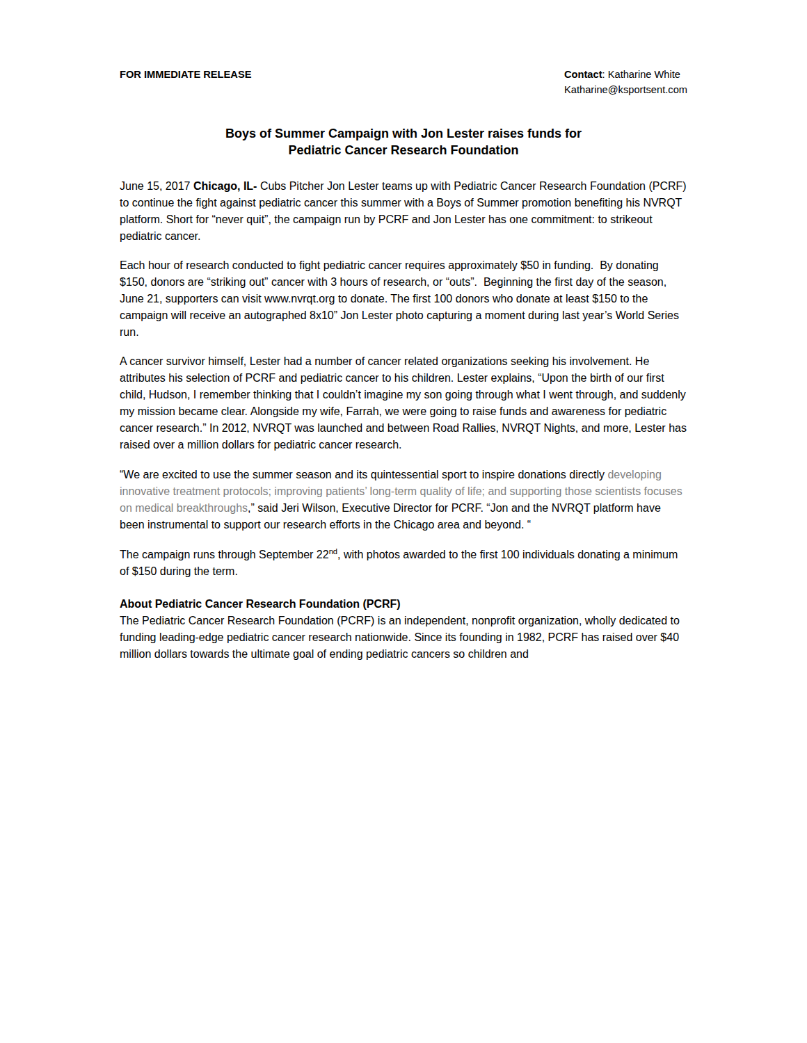FOR IMMEDIATE RELEASE
Contact: Katharine White
Katharine@ksportsent.com
Boys of Summer Campaign with Jon Lester raises funds for
Pediatric Cancer Research Foundation
June 15, 2017 Chicago, IL- Cubs Pitcher Jon Lester teams up with Pediatric Cancer Research Foundation (PCRF) to continue the fight against pediatric cancer this summer with a Boys of Summer promotion benefiting his NVRQT platform. Short for “never quit”, the campaign run by PCRF and Jon Lester has one commitment: to strikeout pediatric cancer.
Each hour of research conducted to fight pediatric cancer requires approximately $50 in funding. By donating $150, donors are “striking out” cancer with 3 hours of research, or “outs”. Beginning the first day of the season, June 21, supporters can visit www.nvrqt.org to donate. The first 100 donors who donate at least $150 to the campaign will receive an autographed 8x10” Jon Lester photo capturing a moment during last year’s World Series run.
A cancer survivor himself, Lester had a number of cancer related organizations seeking his involvement. He attributes his selection of PCRF and pediatric cancer to his children. Lester explains, “Upon the birth of our first child, Hudson, I remember thinking that I couldn’t imagine my son going through what I went through, and suddenly my mission became clear. Alongside my wife, Farrah, we were going to raise funds and awareness for pediatric cancer research.” In 2012, NVRQT was launched and between Road Rallies, NVRQT Nights, and more, Lester has raised over a million dollars for pediatric cancer research.
“We are excited to use the summer season and its quintessential sport to inspire donations directly developing innovative treatment protocols; improving patients’ long-term quality of life; and supporting those scientists focuses on medical breakthroughs,” said Jeri Wilson, Executive Director for PCRF. “Jon and the NVRQT platform have been instrumental to support our research efforts in the Chicago area and beyond. “
The campaign runs through September 22nd, with photos awarded to the first 100 individuals donating a minimum of $150 during the term.
About Pediatric Cancer Research Foundation (PCRF)
The Pediatric Cancer Research Foundation (PCRF) is an independent, nonprofit organization, wholly dedicated to funding leading-edge pediatric cancer research nationwide. Since its founding in 1982, PCRF has raised over $40 million dollars towards the ultimate goal of ending pediatric cancers so children and